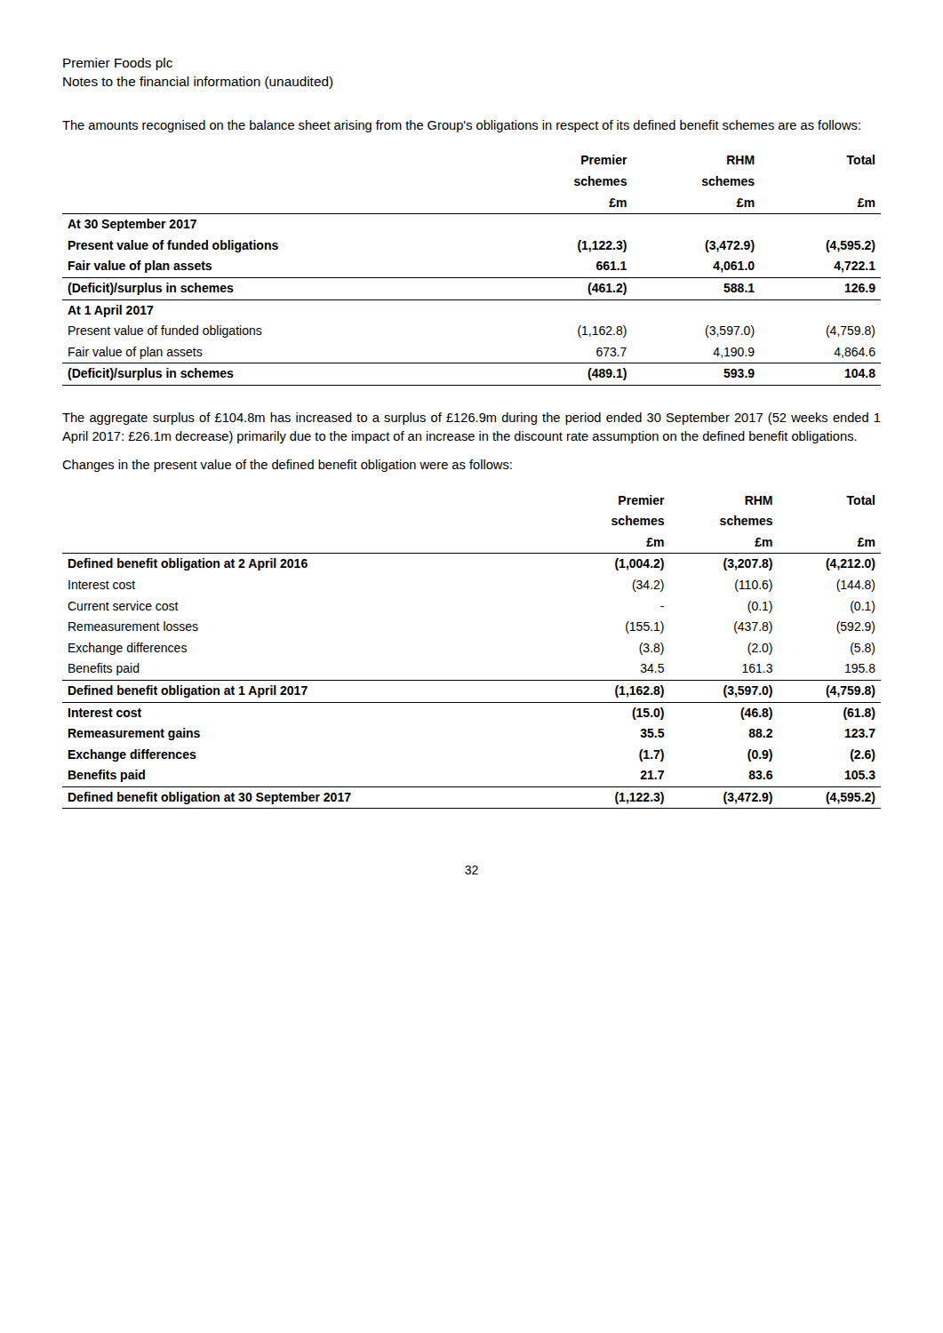Premier Foods plc
Notes to the financial information (unaudited)
The amounts recognised on the balance sheet arising from the Group's obligations in respect of its defined benefit schemes are as follows:
| | Premier | RHM | Total |
| --- | --- | --- | --- |
| | schemes | schemes | |
| | £m | £m | £m |
| At 30 September 2017 | | | |
| Present value of funded obligations | (1,122.3) | (3,472.9) | (4,595.2) |
| Fair value of plan assets | 661.1 | 4,061.0 | 4,722.1 |
| (Deficit)/surplus in schemes | (461.2) | 588.1 | 126.9 |
| At 1 April 2017 | | | |
| Present value of funded obligations | (1,162.8) | (3,597.0) | (4,759.8) |
| Fair value of plan assets | 673.7 | 4,190.9 | 4,864.6 |
| (Deficit)/surplus in schemes | (489.1) | 593.9 | 104.8 |
The aggregate surplus of £104.8m has increased to a surplus of £126.9m during the period ended 30 September 2017 (52 weeks ended 1 April 2017: £26.1m decrease) primarily due to the impact of an increase in the discount rate assumption on the defined benefit obligations.
Changes in the present value of the defined benefit obligation were as follows:
| | Premier | RHM | Total |
| --- | --- | --- | --- |
| | schemes | schemes | |
| | £m | £m | £m |
| Defined benefit obligation at 2 April 2016 | (1,004.2) | (3,207.8) | (4,212.0) |
| Interest cost | (34.2) | (110.6) | (144.8) |
| Current service cost | - | (0.1) | (0.1) |
| Remeasurement losses | (155.1) | (437.8) | (592.9) |
| Exchange differences | (3.8) | (2.0) | (5.8) |
| Benefits paid | 34.5 | 161.3 | 195.8 |
| Defined benefit obligation at 1 April 2017 | (1,162.8) | (3,597.0) | (4,759.8) |
| Interest cost | (15.0) | (46.8) | (61.8) |
| Remeasurement gains | 35.5 | 88.2 | 123.7 |
| Exchange differences | (1.7) | (0.9) | (2.6) |
| Benefits paid | 21.7 | 83.6 | 105.3 |
| Defined benefit obligation at 30 September 2017 | (1,122.3) | (3,472.9) | (4,595.2) |
32